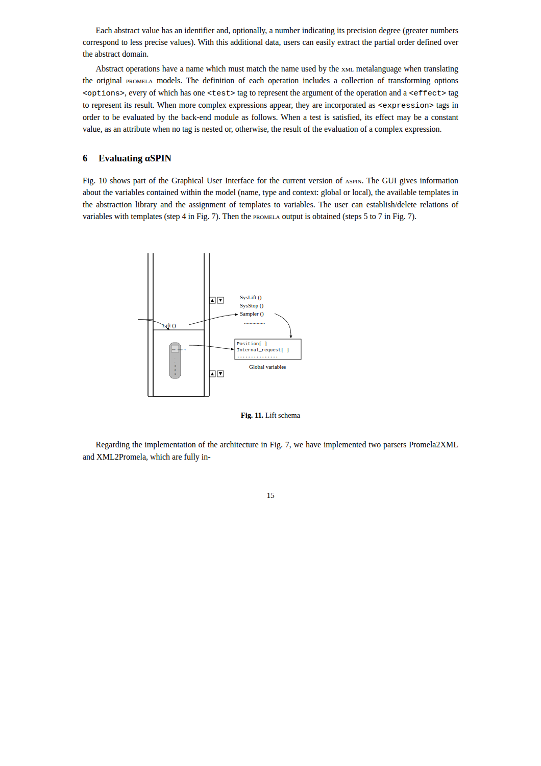Each abstract value has an identifier and, optionally, a number indicating its precision degree (greater numbers correspond to less precise values). With this additional data, users can easily extract the partial order defined over the abstract domain.
Abstract operations have a name which must match the name used by the xml metalanguage when translating the original promela models. The definition of each operation includes a collection of transforming options <options>, every of which has one <test> tag to represent the argument of the operation and a <effect> tag to represent its result. When more complex expressions appear, they are incorporated as <expression> tags in order to be evaluated by the back-end module as follows. When a test is satisfied, its effect may be a constant value, as an attribute when no tag is nested or, otherwise, the result of the evaluation of a complex expression.
6 Evaluating αSPIN
Fig. 10 shows part of the Graphical User Interface for the current version of αspin. The GUI gives information about the variables contained within the model (name, type and context: global or local), the available templates in the abstraction library and the assignment of templates to variables. The user can establish/delete relations of variables with templates (step 4 in Fig. 7). Then the promela output is obtained (steps 5 to 7 in Fig. 7).
mb floor -1 . . 3 2 0 SysLift () SysStop () Sampler () ............... Lift () Position[ ] Internal_request[ ] ............... Global variables
Fig. 11. Lift schema
Regarding the implementation of the architecture in Fig. 7, we have implemented two parsers Promela2XML and XML2Promela, which are fully in-
15